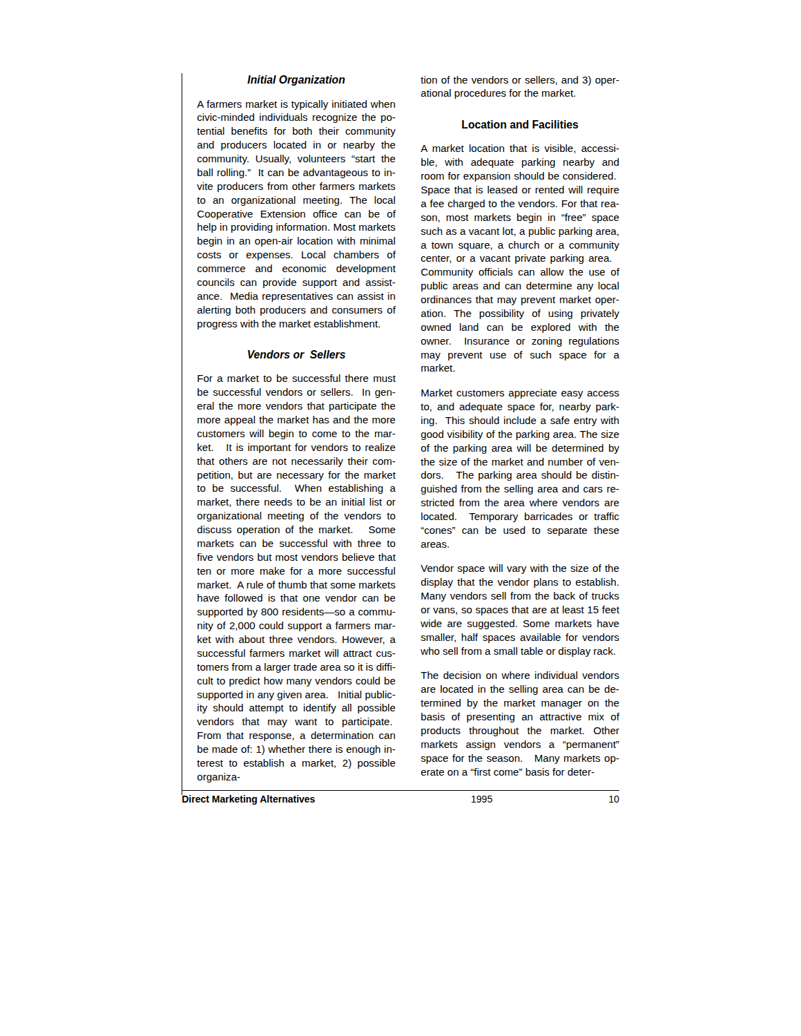Initial Organization
A farmers market is typically initiated when civic-minded individuals recognize the potential benefits for both their community and producers located in or nearby the community. Usually, volunteers “start the ball rolling.” It can be advantageous to invite producers from other farmers markets to an organizational meeting. The local Cooperative Extension office can be of help in providing information. Most markets begin in an open-air location with minimal costs or expenses. Local chambers of commerce and economic development councils can provide support and assistance. Media representatives can assist in alerting both producers and consumers of progress with the market establishment.
Vendors or Sellers
For a market to be successful there must be successful vendors or sellers. In general the more vendors that participate the more appeal the market has and the more customers will begin to come to the market. It is important for vendors to realize that others are not necessarily their competition, but are necessary for the market to be successful. When establishing a market, there needs to be an initial list or organizational meeting of the vendors to discuss operation of the market. Some markets can be successful with three to five vendors but most vendors believe that ten or more make for a more successful market. A rule of thumb that some markets have followed is that one vendor can be supported by 800 residents—so a community of 2,000 could support a farmers market with about three vendors. However, a successful farmers market will attract customers from a larger trade area so it is difficult to predict how many vendors could be supported in any given area. Initial publicity should attempt to identify all possible vendors that may want to participate. From that response, a determination can be made of: 1) whether there is enough interest to establish a market, 2) possible organiza-
tion of the vendors or sellers, and 3) operational procedures for the market.
Location and Facilities
A market location that is visible, accessible, with adequate parking nearby and room for expansion should be considered. Space that is leased or rented will require a fee charged to the vendors. For that reason, most markets begin in “free” space such as a vacant lot, a public parking area, a town square, a church or a community center, or a vacant private parking area. Community officials can allow the use of public areas and can determine any local ordinances that may prevent market operation. The possibility of using privately owned land can be explored with the owner. Insurance or zoning regulations may prevent use of such space for a market.
Market customers appreciate easy access to, and adequate space for, nearby parking. This should include a safe entry with good visibility of the parking area. The size of the parking area will be determined by the size of the market and number of vendors. The parking area should be distinguished from the selling area and cars restricted from the area where vendors are located. Temporary barricades or traffic “cones” can be used to separate these areas.
Vendor space will vary with the size of the display that the vendor plans to establish. Many vendors sell from the back of trucks or vans, so spaces that are at least 15 feet wide are suggested. Some markets have smaller, half spaces available for vendors who sell from a small table or display rack.
The decision on where individual vendors are located in the selling area can be determined by the market manager on the basis of presenting an attractive mix of products throughout the market. Other markets assign vendors a “permanent” space for the season. Many markets operate on a “first come” basis for deter-
Direct Marketing Alternatives 1995 10